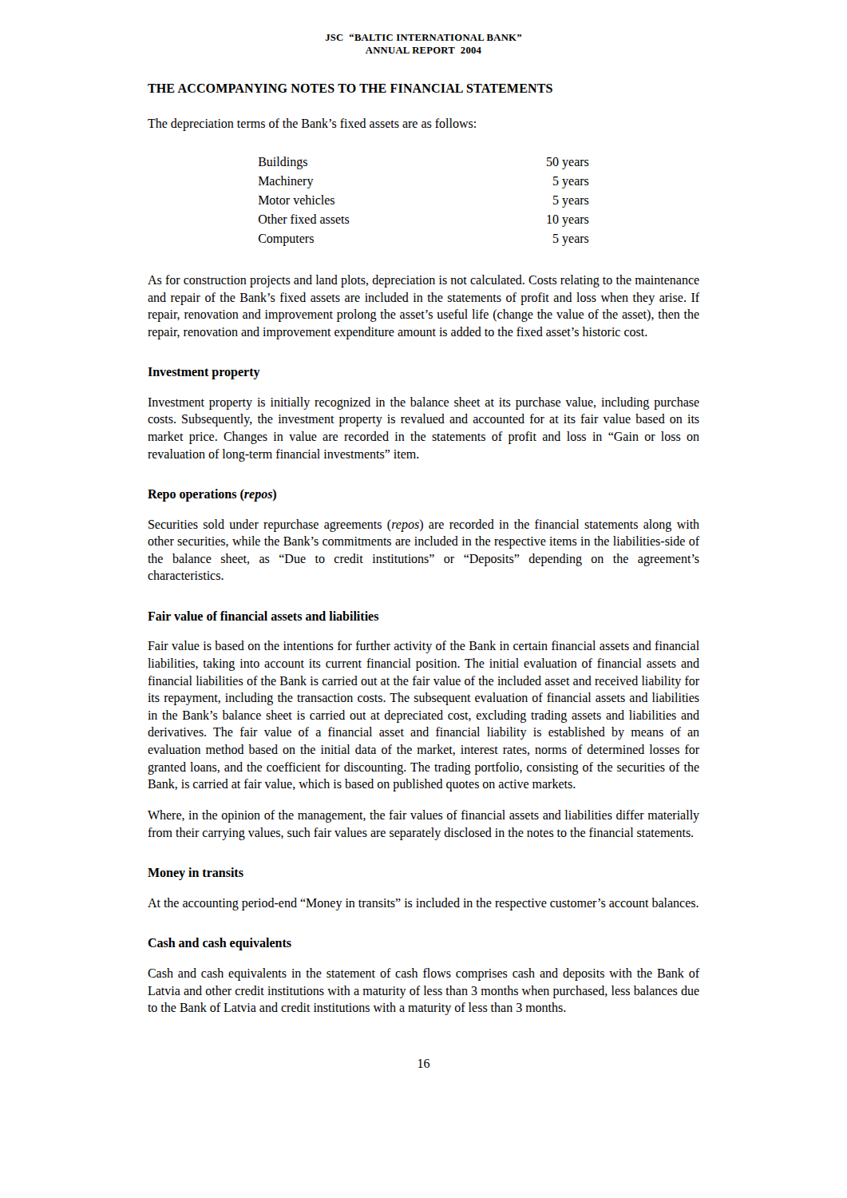JSC “BALTIC INTERNATIONAL BANK”
ANNUAL REPORT 2004
The accompanying notes to the financial statements
The depreciation terms of the Bank’s fixed assets are as follows:
| Buildings | 50 years |
| Machinery | 5 years |
| Motor vehicles | 5 years |
| Other fixed assets | 10 years |
| Computers | 5 years |
As for construction projects and land plots, depreciation is not calculated. Costs relating to the maintenance and repair of the Bank’s fixed assets are included in the statements of profit and loss when they arise. If repair, renovation and improvement prolong the asset’s useful life (change the value of the asset), then the repair, renovation and improvement expenditure amount is added to the fixed asset’s historic cost.
Investment property
Investment property is initially recognized in the balance sheet at its purchase value, including purchase costs. Subsequently, the investment property is revalued and accounted for at its fair value based on its market price. Changes in value are recorded in the statements of profit and loss in “Gain or loss on revaluation of long-term financial investments” item.
Repo operations (repos)
Securities sold under repurchase agreements (repos) are recorded in the financial statements along with other securities, while the Bank’s commitments are included in the respective items in the liabilities-side of the balance sheet, as “Due to credit institutions” or “Deposits” depending on the agreement’s characteristics.
Fair value of financial assets and liabilities
Fair value is based on the intentions for further activity of the Bank in certain financial assets and financial liabilities, taking into account its current financial position. The initial evaluation of financial assets and financial liabilities of the Bank is carried out at the fair value of the included asset and received liability for its repayment, including the transaction costs. The subsequent evaluation of financial assets and liabilities in the Bank’s balance sheet is carried out at depreciated cost, excluding trading assets and liabilities and derivatives. The fair value of a financial asset and financial liability is established by means of an evaluation method based on the initial data of the market, interest rates, norms of determined losses for granted loans, and the coefficient for discounting. The trading portfolio, consisting of the securities of the Bank, is carried at fair value, which is based on published quotes on active markets.
Where, in the opinion of the management, the fair values of financial assets and liabilities differ materially from their carrying values, such fair values are separately disclosed in the notes to the financial statements.
Money in transits
At the accounting period-end “Money in transits” is included in the respective customer’s account balances.
Cash and cash equivalents
Cash and cash equivalents in the statement of cash flows comprises cash and deposits with the Bank of Latvia and other credit institutions with a maturity of less than 3 months when purchased, less balances due to the Bank of Latvia and credit institutions with a maturity of less than 3 months.
16